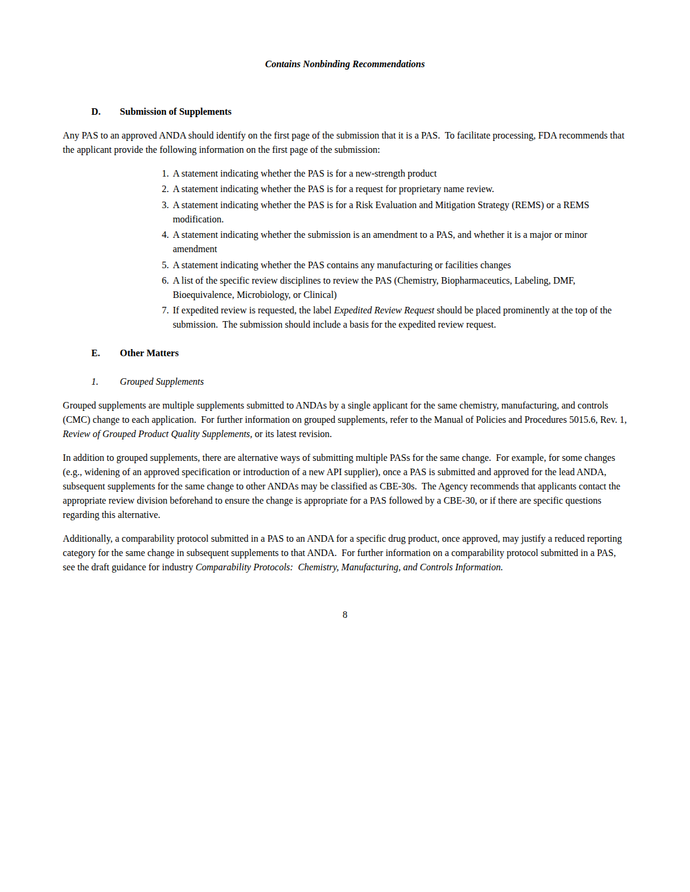Contains Nonbinding Recommendations
D. Submission of Supplements
Any PAS to an approved ANDA should identify on the first page of the submission that it is a PAS. To facilitate processing, FDA recommends that the applicant provide the following information on the first page of the submission:
A statement indicating whether the PAS is for a new-strength product
A statement indicating whether the PAS is for a request for proprietary name review.
A statement indicating whether the PAS is for a Risk Evaluation and Mitigation Strategy (REMS) or a REMS modification.
A statement indicating whether the submission is an amendment to a PAS, and whether it is a major or minor amendment
A statement indicating whether the PAS contains any manufacturing or facilities changes
A list of the specific review disciplines to review the PAS (Chemistry, Biopharmaceutics, Labeling, DMF, Bioequivalence, Microbiology, or Clinical)
If expedited review is requested, the label Expedited Review Request should be placed prominently at the top of the submission. The submission should include a basis for the expedited review request.
E. Other Matters
1. Grouped Supplements
Grouped supplements are multiple supplements submitted to ANDAs by a single applicant for the same chemistry, manufacturing, and controls (CMC) change to each application. For further information on grouped supplements, refer to the Manual of Policies and Procedures 5015.6, Rev. 1, Review of Grouped Product Quality Supplements, or its latest revision.
In addition to grouped supplements, there are alternative ways of submitting multiple PASs for the same change. For example, for some changes (e.g., widening of an approved specification or introduction of a new API supplier), once a PAS is submitted and approved for the lead ANDA, subsequent supplements for the same change to other ANDAs may be classified as CBE-30s. The Agency recommends that applicants contact the appropriate review division beforehand to ensure the change is appropriate for a PAS followed by a CBE-30, or if there are specific questions regarding this alternative.
Additionally, a comparability protocol submitted in a PAS to an ANDA for a specific drug product, once approved, may justify a reduced reporting category for the same change in subsequent supplements to that ANDA. For further information on a comparability protocol submitted in a PAS, see the draft guidance for industry Comparability Protocols: Chemistry, Manufacturing, and Controls Information.
8